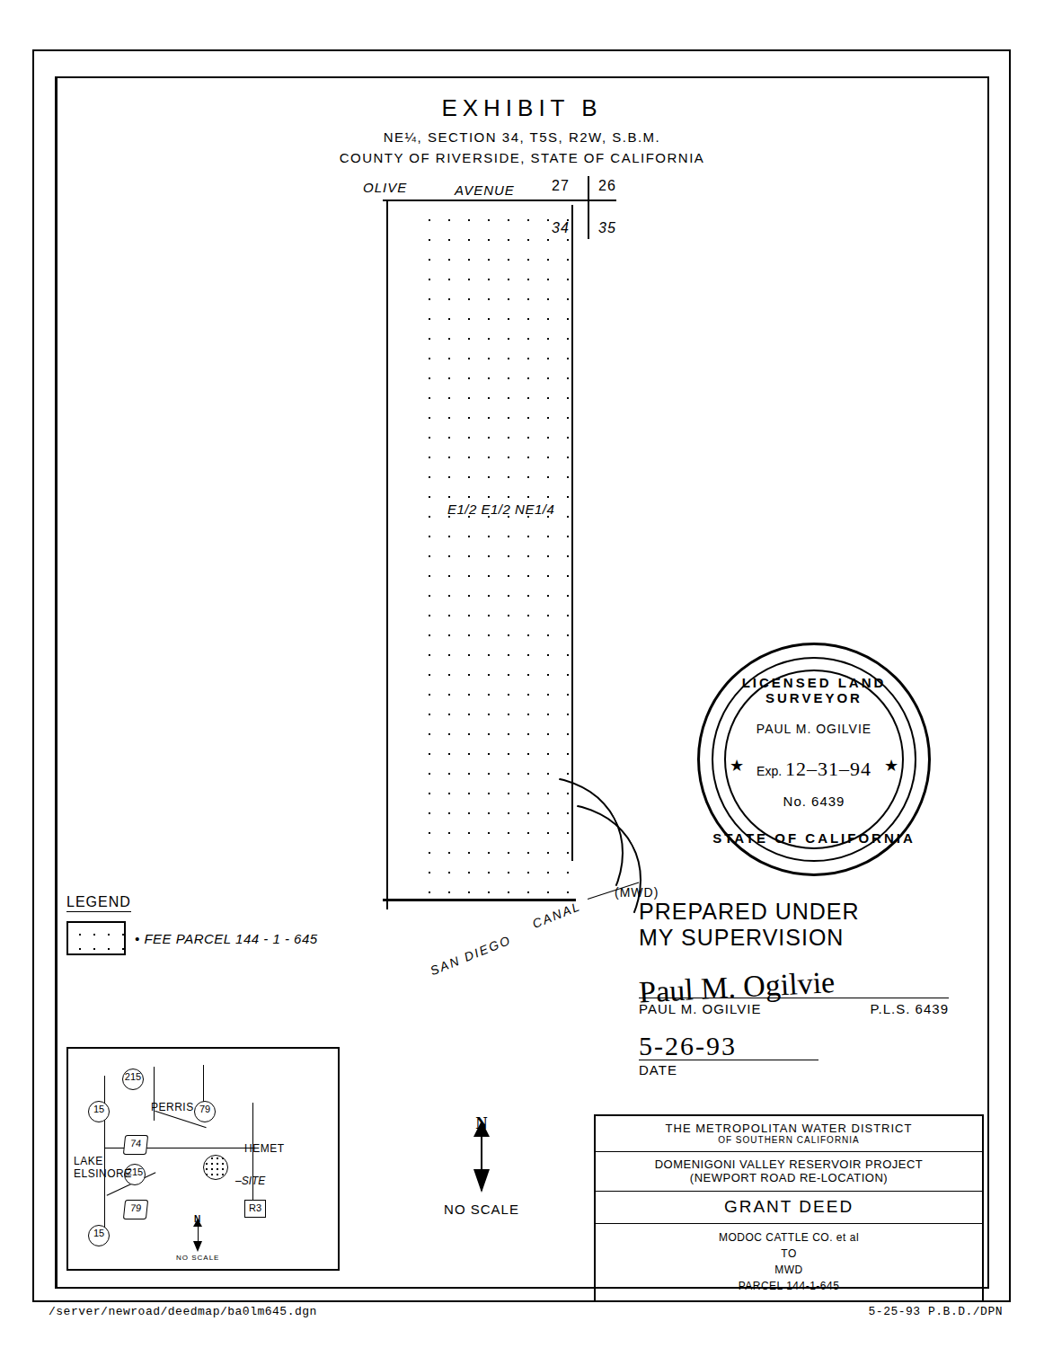EXHIBIT B
NE¼, SECTION 34, T5S, R2W, S.B.M.
COUNTY OF RIVERSIDE, STATE OF CALIFORNIA
OLIVE
AVENUE
27
26
34
35
E1/2 E1/2 NE1/4
SAN DIEGO
CANAL
(MWD)
LICENSED LAND SURVEYOR
PAUL M. OGILVIE
★
★
Exp. 12–31–94
No. 6439
STATE OF CALIFORNIA
PREPARED UNDER
MY SUPERVISION
Paul M. Ogilvie
PAUL M. OGILVIE P.L.S. 6439
5-26-93
DATE
LEGEND
• FEE PARCEL 144 - 1 - 645
215
15
74
215
79
15
79
R3
PERRIS
LAKE
ELSINORE
HEMET
–SITE
N
NO SCALE
N
NO SCALE
THE METROPOLITAN WATER DISTRICT
OF SOUTHERN CALIFORNIA
DOMENIGONI VALLEY RESERVOIR PROJECT
(NEWPORT ROAD RE-LOCATION)
GRANT DEED
MODOC CATTLE CO. et al
TO
MWD
PARCEL 144-1-645
/server/newroad/deedmap/ba0lm645.dgn
5-25-93 P.B.D./DPN